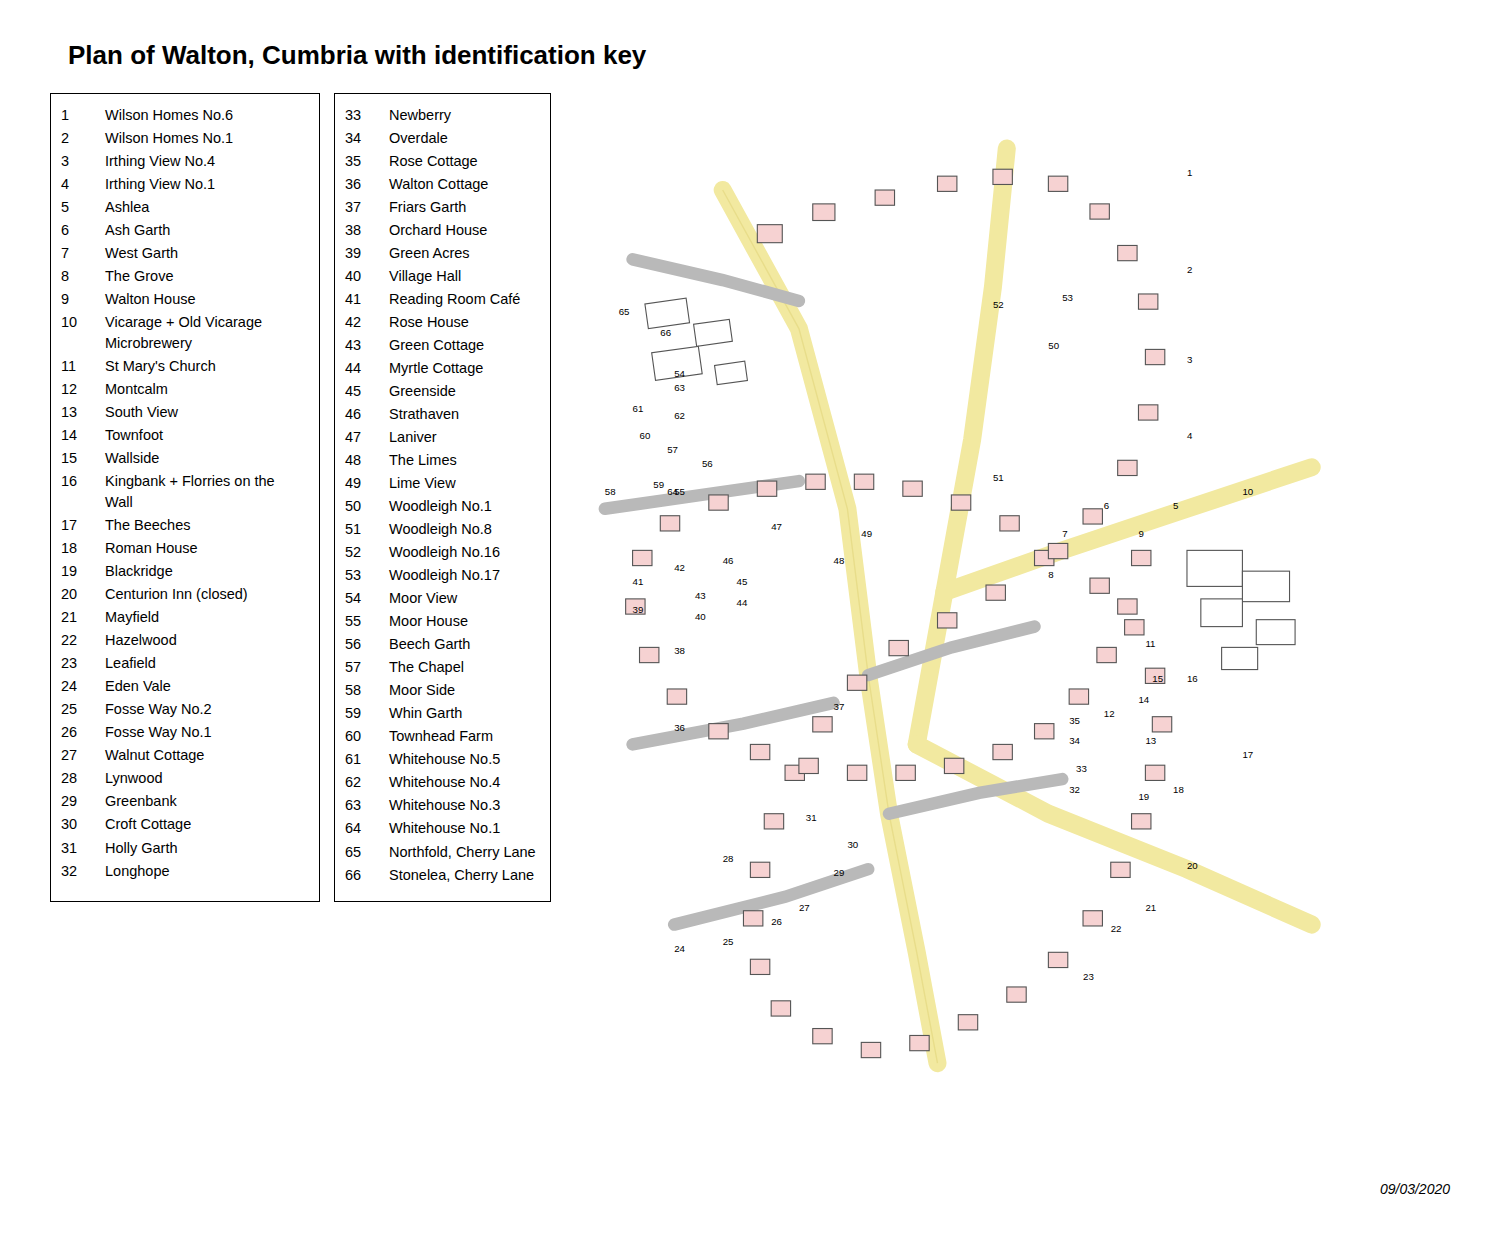Plan of Walton, Cumbria with identification key
| 1 | Wilson Homes No.6 |
| 2 | Wilson Homes No.1 |
| 3 | Irthing View No.4 |
| 4 | Irthing View No.1 |
| 5 | Ashlea |
| 6 | Ash Garth |
| 7 | West Garth |
| 8 | The Grove |
| 9 | Walton House |
| 10 | Vicarage + Old Vicarage Microbrewery |
| 11 | St Mary's Church |
| 12 | Montcalm |
| 13 | South View |
| 14 | Townfoot |
| 15 | Wallside |
| 16 | Kingbank + Florries on the Wall |
| 17 | The Beeches |
| 18 | Roman House |
| 19 | Blackridge |
| 20 | Centurion Inn (closed) |
| 21 | Mayfield |
| 22 | Hazelwood |
| 23 | Leafield |
| 24 | Eden Vale |
| 25 | Fosse Way No.2 |
| 26 | Fosse Way No.1 |
| 27 | Walnut Cottage |
| 28 | Lynwood |
| 29 | Greenbank |
| 30 | Croft Cottage |
| 31 | Holly Garth |
| 32 | Longhope |
| 33 | Newberry |
| 34 | Overdale |
| 35 | Rose Cottage |
| 36 | Walton Cottage |
| 37 | Friars Garth |
| 38 | Orchard House |
| 39 | Green Acres |
| 40 | Village Hall |
| 41 | Reading Room Café |
| 42 | Rose House |
| 43 | Green Cottage |
| 44 | Myrtle Cottage |
| 45 | Greenside |
| 46 | Strathaven |
| 47 | Laniver |
| 48 | The Limes |
| 49 | Lime View |
| 50 | Woodleigh No.1 |
| 51 | Woodleigh No.8 |
| 52 | Woodleigh No.16 |
| 53 | Woodleigh No.17 |
| 54 | Moor View |
| 55 | Moor House |
| 56 | Beech Garth |
| 57 | The Chapel |
| 58 | Moor Side |
| 59 | Whin Garth |
| 60 | Townhead Farm |
| 61 | Whitehouse No.5 |
| 62 | Whitehouse No.4 |
| 63 | Whitehouse No.3 |
| 64 | Whitehouse No.1 |
| 65 | Northfold, Cherry Lane |
| 66 | Stonelea, Cherry Lane |
1 2 3 4 5 6 7 8 9 10 11 12 13 14 15 16 17 18 19 20 21 22 23 24 25 26 27 28 29 30 31 32 33 34 35 36 37 38 39 40 41 42 43 44 45 46 47 48 49 50 51 52 53 54 55 56 57 58 59 60 61 62 63 64 65 66
09/03/2020